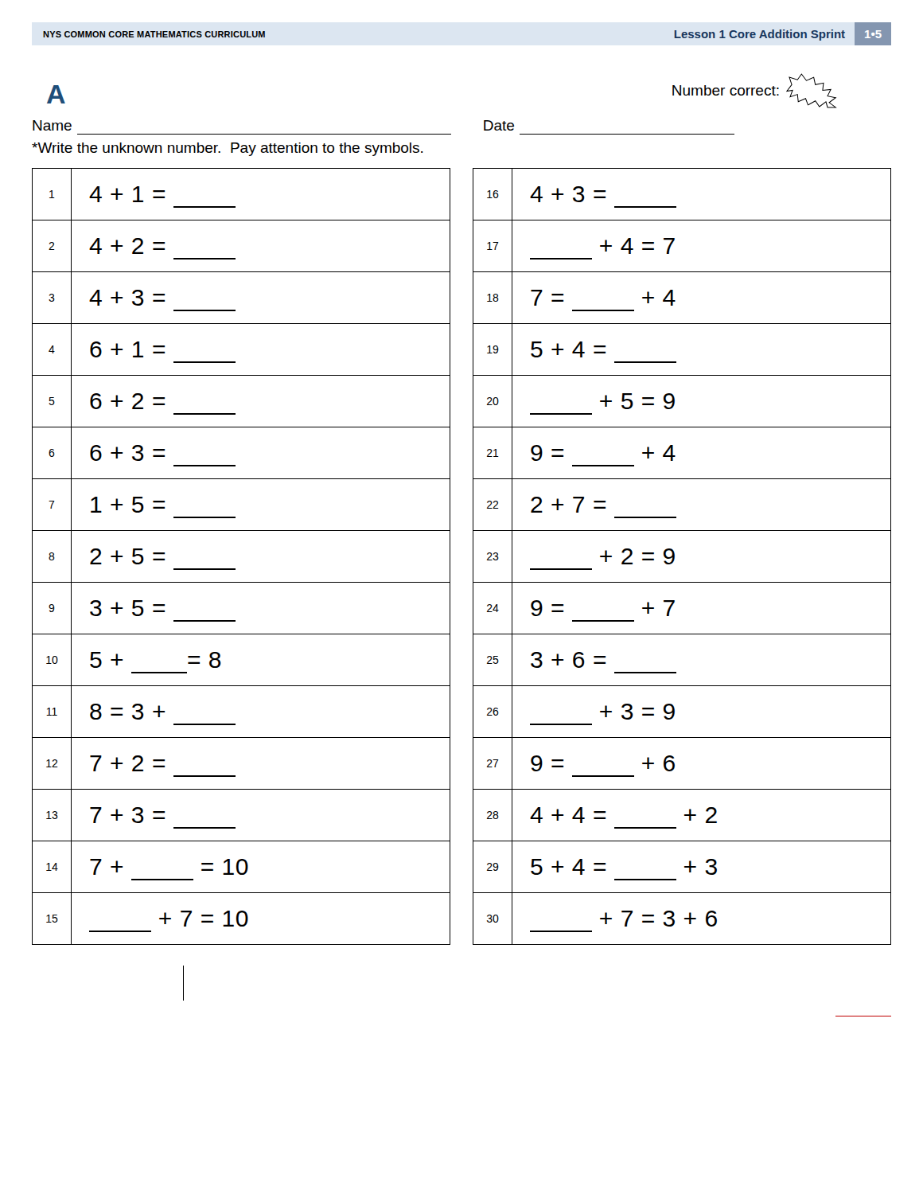NYS COMMON CORE MATHEMATICS CURRICULUM
Lesson 1 Core Addition Sprint
1•5
A
Number correct:
Name Date
*Write the unknown number. Pay attention to the symbols.
| 1 | 4 + 1 = | | 16 | 4 + 3 = |
| 2 | 4 + 2 = | | 17 | + 4 = 7 |
| 3 | 4 + 3 = | | 18 | 7 = + 4 |
| 4 | 6 + 1 = | | 19 | 5 + 4 = |
| 5 | 6 + 2 = | | 20 | + 5 = 9 |
| 6 | 6 + 3 = | | 21 | 9 = + 4 |
| 7 | 1 + 5 = | | 22 | 2 + 7 = |
| 8 | 2 + 5 = | | 23 | + 2 = 9 |
| 9 | 3 + 5 = | | 24 | 9 = + 7 |
| 10 | 5 + = 8 | | 25 | 3 + 6 = |
| 11 | 8 = 3 + | | 26 | + 3 = 9 |
| 12 | 7 + 2 = | | 27 | 9 = + 6 |
| 13 | 7 + 3 = | | 28 | 4 + 4 = + 2 |
| 14 | 7 + = 10 | | 29 | 5 + 4 = + 3 |
| 15 | + 7 = 10 | | 30 | + 7 = 3 + 6 |